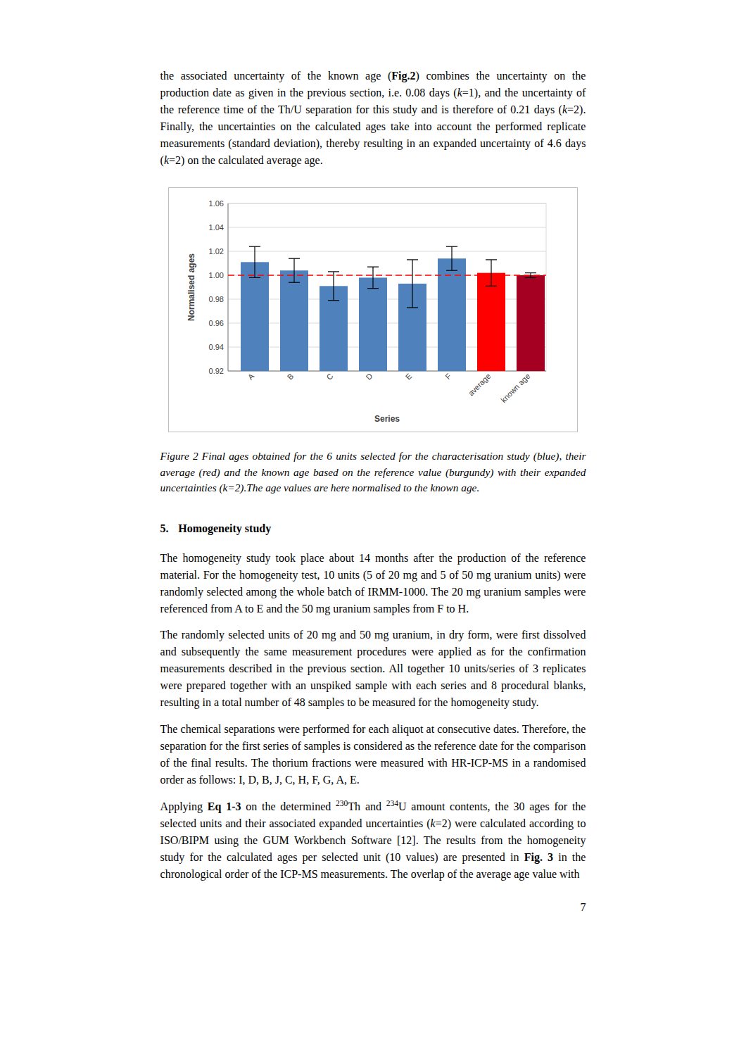the associated uncertainty of the known age (Fig.2) combines the uncertainty on the production date as given in the previous section, i.e. 0.08 days (k=1), and the uncertainty of the reference time of the Th/U separation for this study and is therefore of 0.21 days (k=2). Finally, the uncertainties on the calculated ages take into account the performed replicate measurements (standard deviation), thereby resulting in an expanded uncertainty of 4.6 days (k=2) on the calculated average age.
1.06 1.04 1.02 1.00 0.98 0.96 0.94 0.92 Normalised ages A B C D E F average known age Series
Figure 2 Final ages obtained for the 6 units selected for the characterisation study (blue), their average (red) and the known age based on the reference value (burgundy) with their expanded uncertainties (k=2).The age values are here normalised to the known age.
5. Homogeneity study
The homogeneity study took place about 14 months after the production of the reference material. For the homogeneity test, 10 units (5 of 20 mg and 5 of 50 mg uranium units) were randomly selected among the whole batch of IRMM-1000. The 20 mg uranium samples were referenced from A to E and the 50 mg uranium samples from F to H.
The randomly selected units of 20 mg and 50 mg uranium, in dry form, were first dissolved and subsequently the same measurement procedures were applied as for the confirmation measurements described in the previous section. All together 10 units/series of 3 replicates were prepared together with an unspiked sample with each series and 8 procedural blanks, resulting in a total number of 48 samples to be measured for the homogeneity study.
The chemical separations were performed for each aliquot at consecutive dates. Therefore, the separation for the first series of samples is considered as the reference date for the comparison of the final results. The thorium fractions were measured with HR-ICP-MS in a randomised order as follows: I, D, B, J, C, H, F, G, A, E.
Applying Eq 1-3 on the determined 230Th and 234U amount contents, the 30 ages for the selected units and their associated expanded uncertainties (k=2) were calculated according to ISO/BIPM using the GUM Workbench Software [12]. The results from the homogeneity study for the calculated ages per selected unit (10 values) are presented in Fig. 3 in the chronological order of the ICP-MS measurements. The overlap of the average age value with
7